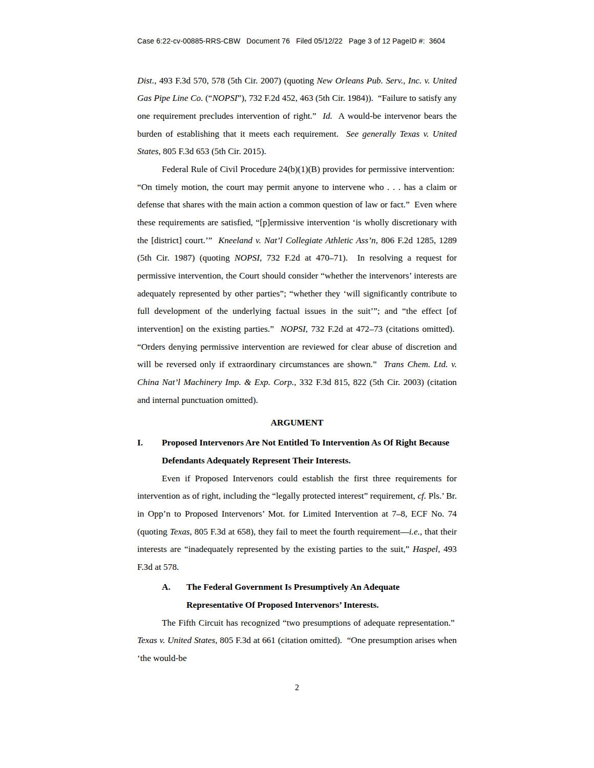Case 6:22-cv-00885-RRS-CBW Document 76 Filed 05/12/22 Page 3 of 12 PageID #: 3604
Dist., 493 F.3d 570, 578 (5th Cir. 2007) (quoting New Orleans Pub. Serv., Inc. v. United Gas Pipe Line Co. (“NOPSI”), 732 F.2d 452, 463 (5th Cir. 1984)). “Failure to satisfy any one requirement precludes intervention of right.” Id. A would-be intervenor bears the burden of establishing that it meets each requirement. See generally Texas v. United States, 805 F.3d 653 (5th Cir. 2015).
Federal Rule of Civil Procedure 24(b)(1)(B) provides for permissive intervention: “On timely motion, the court may permit anyone to intervene who . . . has a claim or defense that shares with the main action a common question of law or fact.” Even where these requirements are satisfied, “[p]ermissive intervention ‘is wholly discretionary with the [district] court.’” Kneeland v. Nat’l Collegiate Athletic Ass’n, 806 F.2d 1285, 1289 (5th Cir. 1987) (quoting NOPSI, 732 F.2d at 470–71). In resolving a request for permissive intervention, the Court should consider “whether the intervenors’ interests are adequately represented by other parties”; “whether they ‘will significantly contribute to full development of the underlying factual issues in the suit’”; and “the effect [of intervention] on the existing parties.” NOPSI, 732 F.2d at 472–73 (citations omitted). “Orders denying permissive intervention are reviewed for clear abuse of discretion and will be reversed only if extraordinary circumstances are shown.” Trans Chem. Ltd. v. China Nat’l Machinery Imp. & Exp. Corp., 332 F.3d 815, 822 (5th Cir. 2003) (citation and internal punctuation omitted).
ARGUMENT
I.
Proposed Intervenors Are Not Entitled To Intervention As Of Right Because Defendants Adequately Represent Their Interests.
Even if Proposed Intervenors could establish the first three requirements for intervention as of right, including the “legally protected interest” requirement, cf. Pls.’ Br. in Opp’n to Proposed Intervenors’ Mot. for Limited Intervention at 7–8, ECF No. 74 (quoting Texas, 805 F.3d at 658), they fail to meet the fourth requirement—i.e., that their interests are “inadequately represented by the existing parties to the suit,” Haspel, 493 F.3d at 578.
A.
The Federal Government Is Presumptively An Adequate Representative Of Proposed Intervenors’ Interests.
The Fifth Circuit has recognized “two presumptions of adequate representation.” Texas v. United States, 805 F.3d at 661 (citation omitted). “One presumption arises when ‘the would-be
2